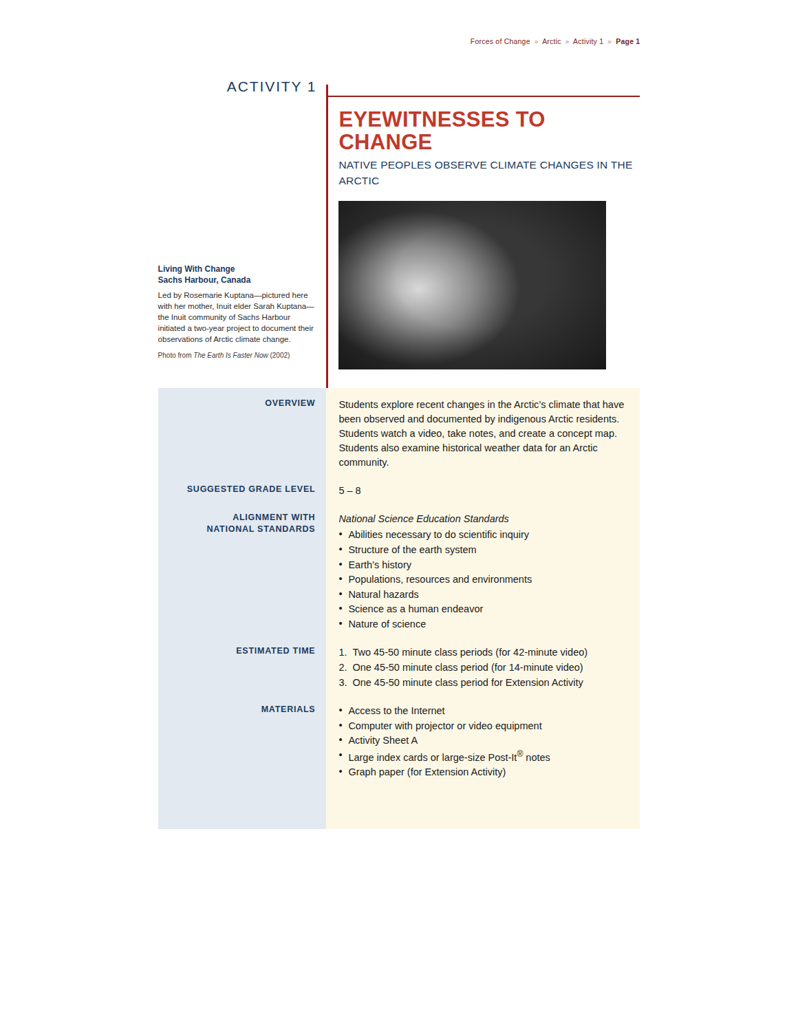Forces of Change » Arctic » Activity 1 » Page 1
ACTIVITY 1
Living With Change
Sachs Harbour, Canada
Led by Rosemarie Kuptana—pictured here with her mother, Inuit elder Sarah Kuptana—the Inuit community of Sachs Harbour initiated a two-year project to document their observations of Arctic climate change.
Photo from The Earth Is Faster Now (2002)
EYEWITNESSES TO CHANGE
NATIVE PEOPLES OBSERVE CLIMATE CHANGES IN THE ARCTIC
OVERVIEW
Students explore recent changes in the Arctic’s climate that have been observed and documented by indigenous Arctic residents. Students watch a video, take notes, and create a concept map. Students also examine historical weather data for an Arctic community.
SUGGESTED GRADE LEVEL
5 – 8
ALIGNMENT WITH
NATIONAL STANDARDS
National Science Education Standards
Abilities necessary to do scientific inquiry
Structure of the earth system
Earth’s history
Populations, resources and environments
Natural hazards
Science as a human endeavor
Nature of science
ESTIMATED TIME
Two 45-50 minute class periods (for 42-minute video)
One 45-50 minute class period (for 14-minute video)
One 45-50 minute class period for Extension Activity
MATERIALS
Access to the Internet
Computer with projector or video equipment
Activity Sheet A
Large index cards or large-size Post-It® notes
Graph paper (for Extension Activity)